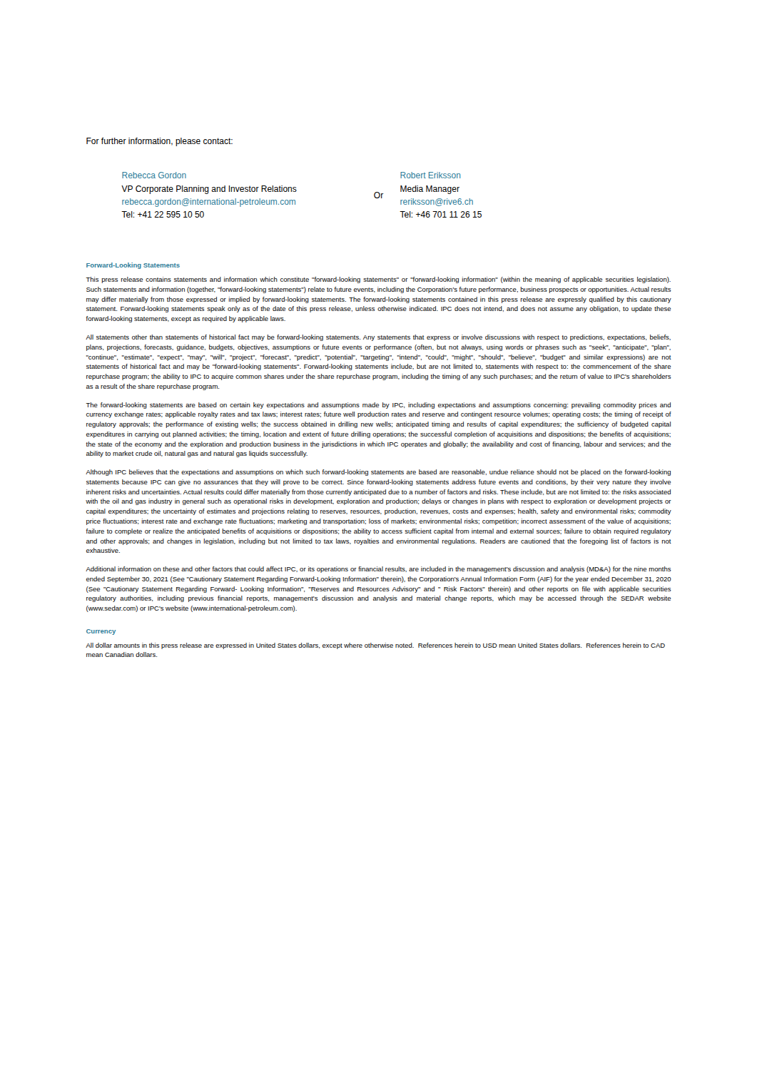For further information, please contact:
Rebecca Gordon
VP Corporate Planning and Investor Relations
rebecca.gordon@international-petroleum.com
Tel: +41 22 595 10 50
Or
Robert Eriksson
Media Manager
reriksson@rive6.ch
Tel: +46 701 11 26 15
Forward-Looking Statements
This press release contains statements and information which constitute "forward-looking statements" or "forward-looking information" (within the meaning of applicable securities legislation). Such statements and information (together, "forward-looking statements") relate to future events, including the Corporation's future performance, business prospects or opportunities. Actual results may differ materially from those expressed or implied by forward-looking statements. The forward-looking statements contained in this press release are expressly qualified by this cautionary statement. Forward-looking statements speak only as of the date of this press release, unless otherwise indicated. IPC does not intend, and does not assume any obligation, to update these forward-looking statements, except as required by applicable laws.
All statements other than statements of historical fact may be forward-looking statements. Any statements that express or involve discussions with respect to predictions, expectations, beliefs, plans, projections, forecasts, guidance, budgets, objectives, assumptions or future events or performance (often, but not always, using words or phrases such as "seek", "anticipate", "plan", "continue", "estimate", "expect", "may", "will", "project", "forecast", "predict", "potential", "targeting", "intend", "could", "might", "should", "believe", "budget" and similar expressions) are not statements of historical fact and may be "forward-looking statements". Forward-looking statements include, but are not limited to, statements with respect to: the commencement of the share repurchase program; the ability to IPC to acquire common shares under the share repurchase program, including the timing of any such purchases; and the return of value to IPC's shareholders as a result of the share repurchase program.
The forward-looking statements are based on certain key expectations and assumptions made by IPC, including expectations and assumptions concerning: prevailing commodity prices and currency exchange rates; applicable royalty rates and tax laws; interest rates; future well production rates and reserve and contingent resource volumes; operating costs; the timing of receipt of regulatory approvals; the performance of existing wells; the success obtained in drilling new wells; anticipated timing and results of capital expenditures; the sufficiency of budgeted capital expenditures in carrying out planned activities; the timing, location and extent of future drilling operations; the successful completion of acquisitions and dispositions; the benefits of acquisitions; the state of the economy and the exploration and production business in the jurisdictions in which IPC operates and globally; the availability and cost of financing, labour and services; and the ability to market crude oil, natural gas and natural gas liquids successfully.
Although IPC believes that the expectations and assumptions on which such forward-looking statements are based are reasonable, undue reliance should not be placed on the forward-looking statements because IPC can give no assurances that they will prove to be correct. Since forward-looking statements address future events and conditions, by their very nature they involve inherent risks and uncertainties. Actual results could differ materially from those currently anticipated due to a number of factors and risks. These include, but are not limited to: the risks associated with the oil and gas industry in general such as operational risks in development, exploration and production; delays or changes in plans with respect to exploration or development projects or capital expenditures; the uncertainty of estimates and projections relating to reserves, resources, production, revenues, costs and expenses; health, safety and environmental risks; commodity price fluctuations; interest rate and exchange rate fluctuations; marketing and transportation; loss of markets; environmental risks; competition; incorrect assessment of the value of acquisitions; failure to complete or realize the anticipated benefits of acquisitions or dispositions; the ability to access sufficient capital from internal and external sources; failure to obtain required regulatory and other approvals; and changes in legislation, including but not limited to tax laws, royalties and environmental regulations. Readers are cautioned that the foregoing list of factors is not exhaustive.
Additional information on these and other factors that could affect IPC, or its operations or financial results, are included in the management's discussion and analysis (MD&A) for the nine months ended September 30, 2021 (See "Cautionary Statement Regarding Forward-Looking Information" therein), the Corporation's Annual Information Form (AIF) for the year ended December 31, 2020 (See "Cautionary Statement Regarding Forward- Looking Information", "Reserves and Resources Advisory" and " Risk Factors" therein) and other reports on file with applicable securities regulatory authorities, including previous financial reports, management's discussion and analysis and material change reports, which may be accessed through the SEDAR website (www.sedar.com) or IPC's website (www.international-petroleum.com).
Currency
All dollar amounts in this press release are expressed in United States dollars, except where otherwise noted. References herein to USD mean United States dollars. References herein to CAD mean Canadian dollars.